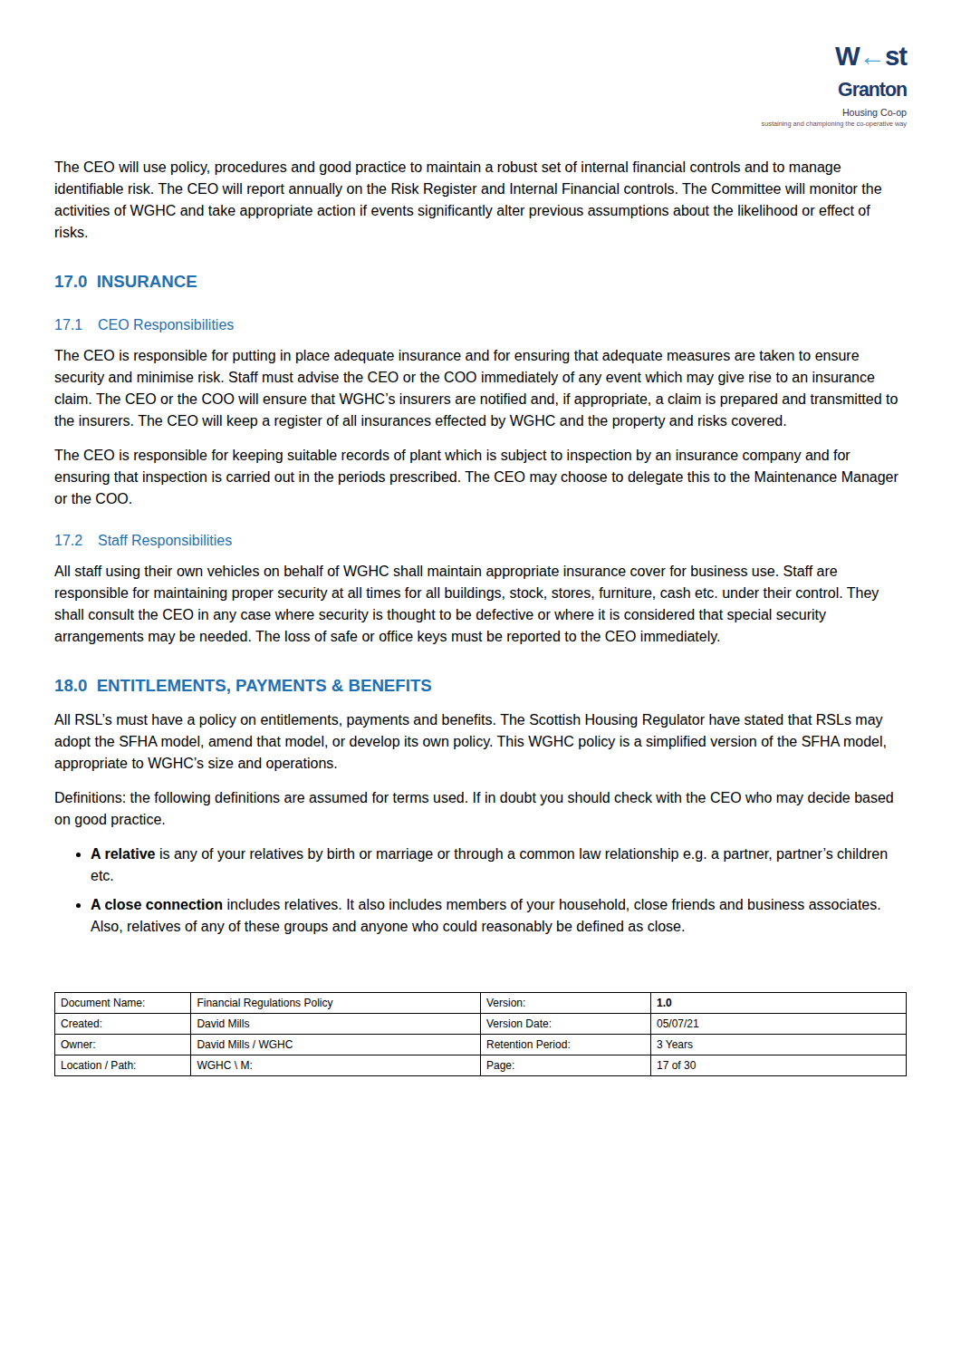W←st
Granton
Housing Co-op
sustaining and championing the co-operative way
The CEO will use policy, procedures and good practice to maintain a robust set of internal financial controls and to manage identifiable risk. The CEO will report annually on the Risk Register and Internal Financial controls. The Committee will monitor the activities of WGHC and take appropriate action if events significantly alter previous assumptions about the likelihood or effect of risks.
17.0 INSURANCE
17.1 CEO Responsibilities
The CEO is responsible for putting in place adequate insurance and for ensuring that adequate measures are taken to ensure security and minimise risk. Staff must advise the CEO or the COO immediately of any event which may give rise to an insurance claim. The CEO or the COO will ensure that WGHC’s insurers are notified and, if appropriate, a claim is prepared and transmitted to the insurers. The CEO will keep a register of all insurances effected by WGHC and the property and risks covered.
The CEO is responsible for keeping suitable records of plant which is subject to inspection by an insurance company and for ensuring that inspection is carried out in the periods prescribed. The CEO may choose to delegate this to the Maintenance Manager or the COO.
17.2 Staff Responsibilities
All staff using their own vehicles on behalf of WGHC shall maintain appropriate insurance cover for business use. Staff are responsible for maintaining proper security at all times for all buildings, stock, stores, furniture, cash etc. under their control. They shall consult the CEO in any case where security is thought to be defective or where it is considered that special security arrangements may be needed. The loss of safe or office keys must be reported to the CEO immediately.
18.0 ENTITLEMENTS, PAYMENTS & BENEFITS
All RSL’s must have a policy on entitlements, payments and benefits. The Scottish Housing Regulator have stated that RSLs may adopt the SFHA model, amend that model, or develop its own policy. This WGHC policy is a simplified version of the SFHA model, appropriate to WGHC’s size and operations.
Definitions: the following definitions are assumed for terms used. If in doubt you should check with the CEO who may decide based on good practice.
A relative is any of your relatives by birth or marriage or through a common law relationship e.g. a partner, partner’s children etc.
A close connection includes relatives. It also includes members of your household, close friends and business associates. Also, relatives of any of these groups and anyone who could reasonably be defined as close.
| Document Name: | Financial Regulations Policy | Version: | 1.0 |
| Created: | David Mills | Version Date: | 05/07/21 |
| Owner: | David Mills / WGHC | Retention Period: | 3 Years |
| Location / Path: | WGHC \ M: | Page: | 17 of 30 |